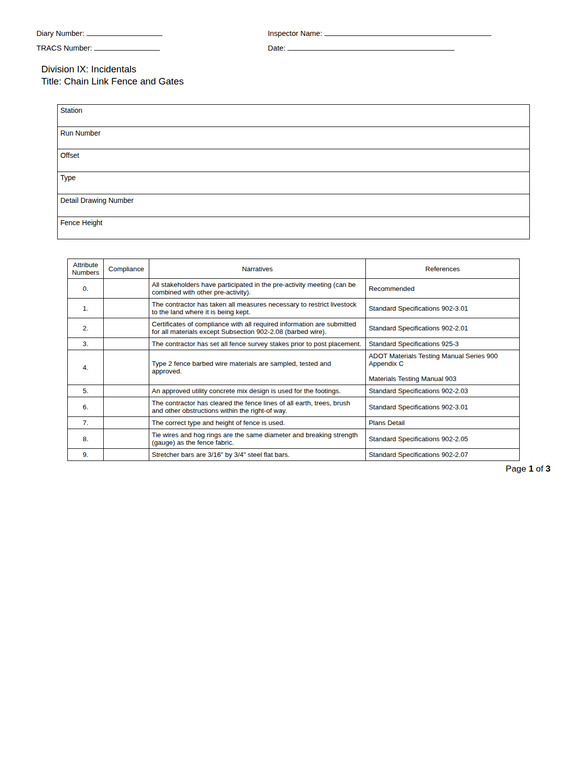Diary Number:
Inspector Name:
TRACS Number:
Date:
Division IX: Incidentals
Title: Chain Link Fence and Gates
| Station |
| Run Number |
| Offset |
| Type |
| Detail Drawing Number |
| Fence Height |
| Attribute Numbers | Compliance | Narratives | References |
| --- | --- | --- | --- |
| 0. | | All stakeholders have participated in the pre-activity meeting (can be combined with other pre-activity). | Recommended |
| 1. | | The contractor has taken all measures necessary to restrict livestock to the land where it is being kept. | Standard Specifications 902-3.01 |
| 2. | | Certificates of compliance with all required information are submitted for all materials except Subsection 902-2.08 (barbed wire). | Standard Specifications 902-2.01 |
| 3. | | The contractor has set all fence survey stakes prior to post placement. | Standard Specifications 925-3 |
| 4. | | Type 2 fence barbed wire materials are sampled, tested and approved. | ADOT Materials Testing Manual Series 900 Appendix C Materials Testing Manual 903 |
| 5. | | An approved utility concrete mix design is used for the footings. | Standard Specifications 902-2.03 |
| 6. | | The contractor has cleared the fence lines of all earth, trees, brush and other obstructions within the right-of way. | Standard Specifications 902-3.01 |
| 7. | | The correct type and height of fence is used. | Plans Detail |
| 8. | | Tie wires and hog rings are the same diameter and breaking strength (gauge) as the fence fabric. | Standard Specifications 902-2.05 |
| 9. | | Stretcher bars are 3/16" by 3/4" steel flat bars. | Standard Specifications 902-2.07 |
Page 1 of 3